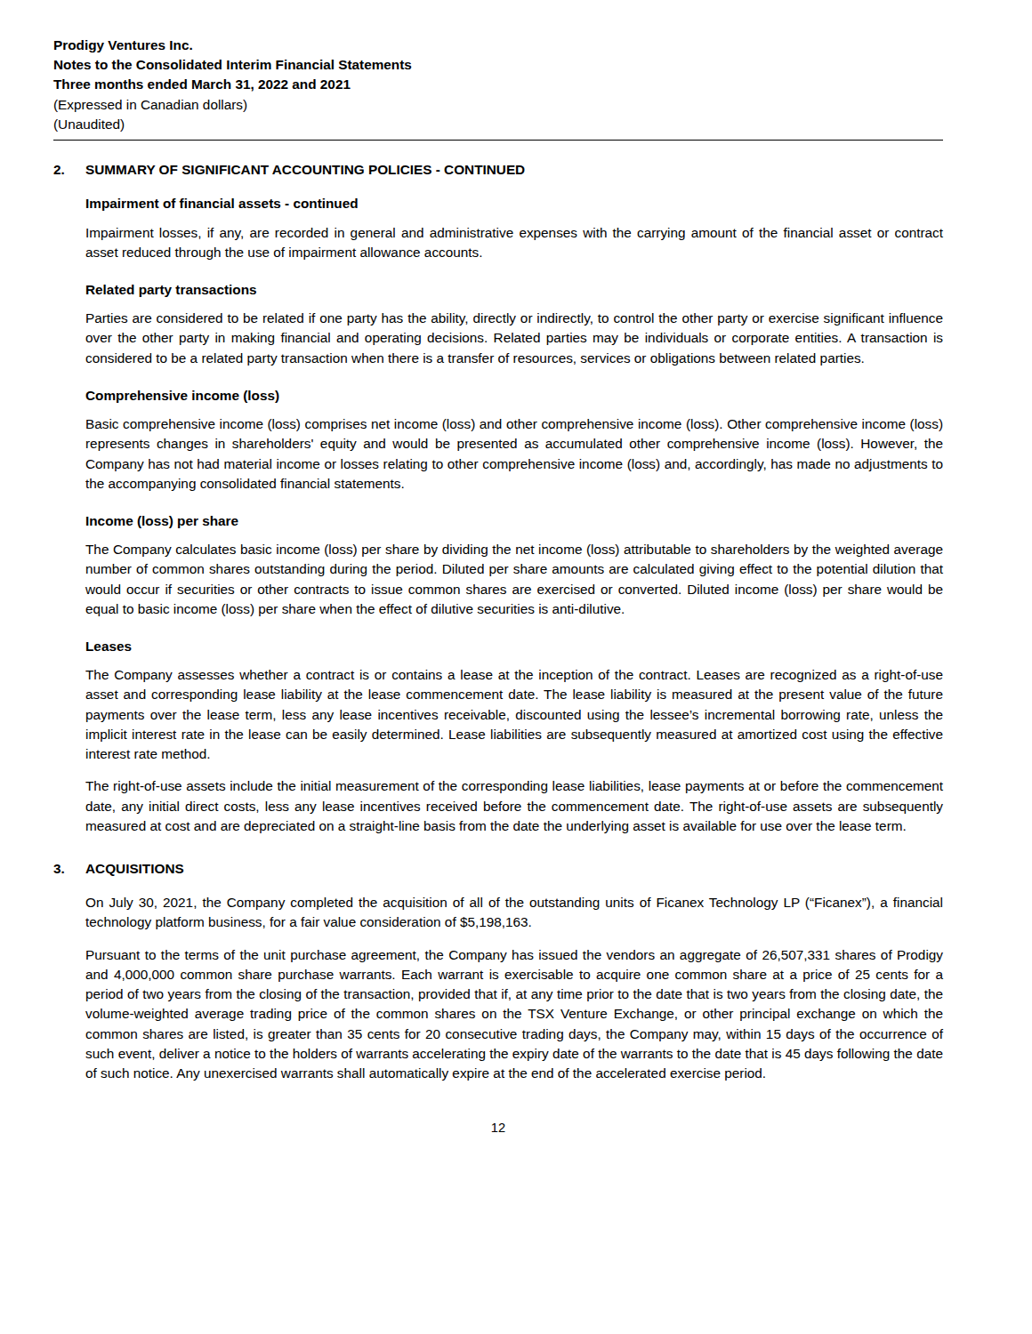Prodigy Ventures Inc.
Notes to the Consolidated Interim Financial Statements
Three months ended March 31, 2022 and 2021
(Expressed in Canadian dollars)
(Unaudited)
2. Summary of significant accounting policies - continued
Impairment of financial assets - continued
Impairment losses, if any, are recorded in general and administrative expenses with the carrying amount of the financial asset or contract asset reduced through the use of impairment allowance accounts.
Related party transactions
Parties are considered to be related if one party has the ability, directly or indirectly, to control the other party or exercise significant influence over the other party in making financial and operating decisions. Related parties may be individuals or corporate entities. A transaction is considered to be a related party transaction when there is a transfer of resources, services or obligations between related parties.
Comprehensive income (loss)
Basic comprehensive income (loss) comprises net income (loss) and other comprehensive income (loss). Other comprehensive income (loss) represents changes in shareholders' equity and would be presented as accumulated other comprehensive income (loss). However, the Company has not had material income or losses relating to other comprehensive income (loss) and, accordingly, has made no adjustments to the accompanying consolidated financial statements.
Income (loss) per share
The Company calculates basic income (loss) per share by dividing the net income (loss) attributable to shareholders by the weighted average number of common shares outstanding during the period. Diluted per share amounts are calculated giving effect to the potential dilution that would occur if securities or other contracts to issue common shares are exercised or converted. Diluted income (loss) per share would be equal to basic income (loss) per share when the effect of dilutive securities is anti-dilutive.
Leases
The Company assesses whether a contract is or contains a lease at the inception of the contract. Leases are recognized as a right-of-use asset and corresponding lease liability at the lease commencement date. The lease liability is measured at the present value of the future payments over the lease term, less any lease incentives receivable, discounted using the lessee’s incremental borrowing rate, unless the implicit interest rate in the lease can be easily determined. Lease liabilities are subsequently measured at amortized cost using the effective interest rate method.
The right-of-use assets include the initial measurement of the corresponding lease liabilities, lease payments at or before the commencement date, any initial direct costs, less any lease incentives received before the commencement date. The right-of-use assets are subsequently measured at cost and are depreciated on a straight-line basis from the date the underlying asset is available for use over the lease term.
3. Acquisitions
On July 30, 2021, the Company completed the acquisition of all of the outstanding units of Ficanex Technology LP (“Ficanex”), a financial technology platform business, for a fair value consideration of $5,198,163.
Pursuant to the terms of the unit purchase agreement, the Company has issued the vendors an aggregate of 26,507,331 shares of Prodigy and 4,000,000 common share purchase warrants. Each warrant is exercisable to acquire one common share at a price of 25 cents for a period of two years from the closing of the transaction, provided that if, at any time prior to the date that is two years from the closing date, the volume-weighted average trading price of the common shares on the TSX Venture Exchange, or other principal exchange on which the common shares are listed, is greater than 35 cents for 20 consecutive trading days, the Company may, within 15 days of the occurrence of such event, deliver a notice to the holders of warrants accelerating the expiry date of the warrants to the date that is 45 days following the date of such notice. Any unexercised warrants shall automatically expire at the end of the accelerated exercise period.
12